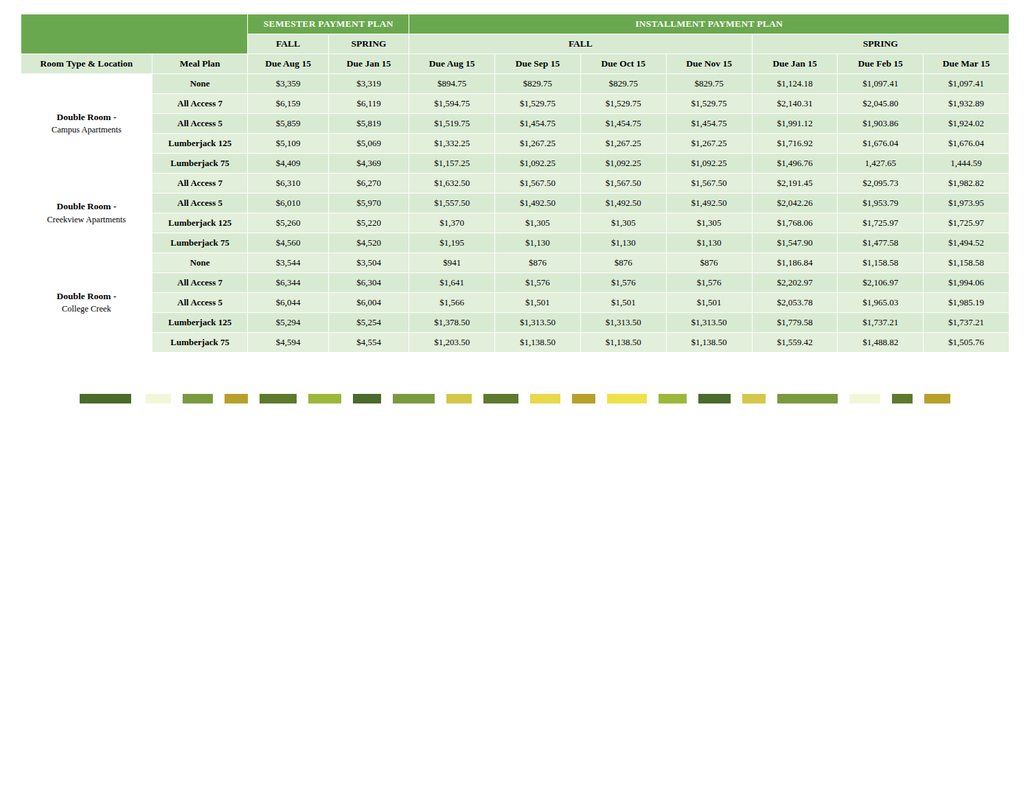| | SEMESTER PAYMENT PLAN | INSTALLMENT PAYMENT PLAN |
| --- | --- | --- |
| FALL | SPRING | FALL | SPRING |
| Room Type & Location | Meal Plan | Due Aug 15 | Due Jan 15 | Due Aug 15 | Due Sep 15 | Due Oct 15 | Due Nov 15 | Due Jan 15 | Due Feb 15 | Due Mar 15 |
| Double Room - Campus Apartments | None | $3,359 | $3,319 | $894.75 | $829.75 | $829.75 | $829.75 | $1,124.18 | $1,097.41 | $1,097.41 |
| All Access 7 | $6,159 | $6,119 | $1,594.75 | $1,529.75 | $1,529.75 | $1,529.75 | $2,140.31 | $2,045.80 | $1,932.89 |
| All Access 5 | $5,859 | $5,819 | $1,519.75 | $1,454.75 | $1,454.75 | $1,454.75 | $1,991.12 | $1,903.86 | $1,924.02 |
| Lumberjack 125 | $5,109 | $5,069 | $1,332.25 | $1,267.25 | $1,267.25 | $1,267.25 | $1,716.92 | $1,676.04 | $1,676.04 |
| Lumberjack 75 | $4,409 | $4,369 | $1,157.25 | $1,092.25 | $1,092.25 | $1,092.25 | $1,496.76 | 1,427.65 | 1,444.59 |
| Double Room - Creekview Apartments | All Access 7 | $6,310 | $6,270 | $1,632.50 | $1,567.50 | $1,567.50 | $1,567.50 | $2,191.45 | $2,095.73 | $1,982.82 |
| All Access 5 | $6,010 | $5,970 | $1,557.50 | $1,492.50 | $1,492.50 | $1,492.50 | $2,042.26 | $1,953.79 | $1,973.95 |
| Lumberjack 125 | $5,260 | $5,220 | $1,370 | $1,305 | $1,305 | $1,305 | $1,768.06 | $1,725.97 | $1,725.97 |
| Lumberjack 75 | $4,560 | $4,520 | $1,195 | $1,130 | $1,130 | $1,130 | $1,547.90 | $1,477.58 | $1,494.52 |
| Double Room - College Creek | None | $3,544 | $3,504 | $941 | $876 | $876 | $876 | $1,186.84 | $1,158.58 | $1,158.58 |
| All Access 7 | $6,344 | $6,304 | $1,641 | $1,576 | $1,576 | $1,576 | $2,202.97 | $2,106.97 | $1,994.06 |
| All Access 5 | $6,044 | $6,004 | $1,566 | $1,501 | $1,501 | $1,501 | $2,053.78 | $1,965.03 | $1,985.19 |
| Lumberjack 125 | $5,294 | $5,254 | $1,378.50 | $1,313.50 | $1,313.50 | $1,313.50 | $1,779.58 | $1,737.21 | $1,737.21 |
| Lumberjack 75 | $4,594 | $4,554 | $1,203.50 | $1,138.50 | $1,138.50 | $1,138.50 | $1,559.42 | $1,488.82 | $1,505.76 |